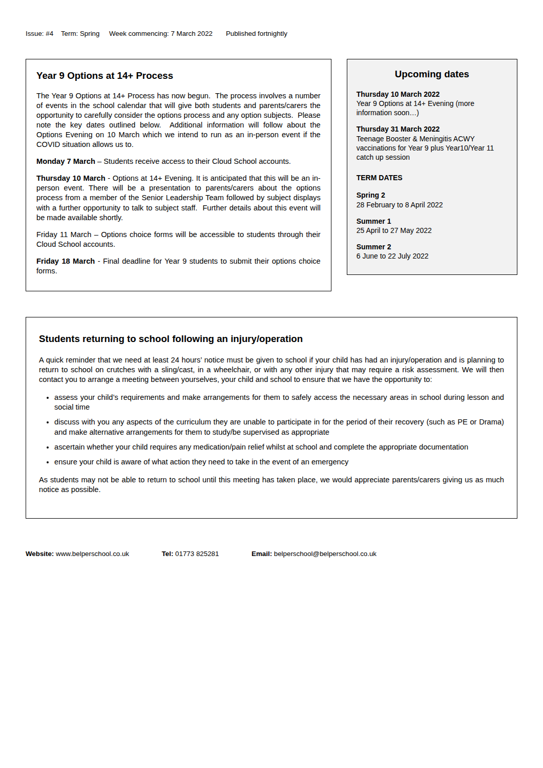Issue: #4 Term: Spring Week commencing: 7 March 2022 Published fortnightly
Year 9 Options at 14+ Process
The Year 9 Options at 14+ Process has now begun. The process involves a number of events in the school calendar that will give both students and parents/carers the opportunity to carefully consider the options process and any option subjects. Please note the key dates outlined below. Additional information will follow about the Options Evening on 10 March which we intend to run as an in-person event if the COVID situation allows us to.
Monday 7 March – Students receive access to their Cloud School accounts.
Thursday 10 March - Options at 14+ Evening. It is anticipated that this will be an in-person event. There will be a presentation to parents/carers about the options process from a member of the Senior Leadership Team followed by subject displays with a further opportunity to talk to subject staff. Further details about this event will be made available shortly.
Friday 11 March – Options choice forms will be accessible to students through their Cloud School accounts.
Friday 18 March - Final deadline for Year 9 students to submit their options choice forms.
Upcoming dates
Thursday 10 March 2022
Year 9 Options at 14+ Evening (more information soon…)
Thursday 31 March 2022
Teenage Booster & Meningitis ACWY vaccinations for Year 9 plus Year10/Year 11 catch up session
TERM DATES
Spring 2
28 February to 8 April 2022
Summer 1
25 April to 27 May 2022
Summer 2
6 June to 22 July 2022
Students returning to school following an injury/operation
A quick reminder that we need at least 24 hours’ notice must be given to school if your child has had an injury/operation and is planning to return to school on crutches with a sling/cast, in a wheelchair, or with any other injury that may require a risk assessment. We will then contact you to arrange a meeting between yourselves, your child and school to ensure that we have the opportunity to:
assess your child’s requirements and make arrangements for them to safely access the necessary areas in school during lesson and social time
discuss with you any aspects of the curriculum they are unable to participate in for the period of their recovery (such as PE or Drama) and make alternative arrangements for them to study/be supervised as appropriate
ascertain whether your child requires any medication/pain relief whilst at school and complete the appropriate documentation
ensure your child is aware of what action they need to take in the event of an emergency
As students may not be able to return to school until this meeting has taken place, we would appreciate parents/carers giving us as much notice as possible.
Website: www.belperschool.co.uk Tel: 01773 825281 Email: belperschool@belperschool.co.uk